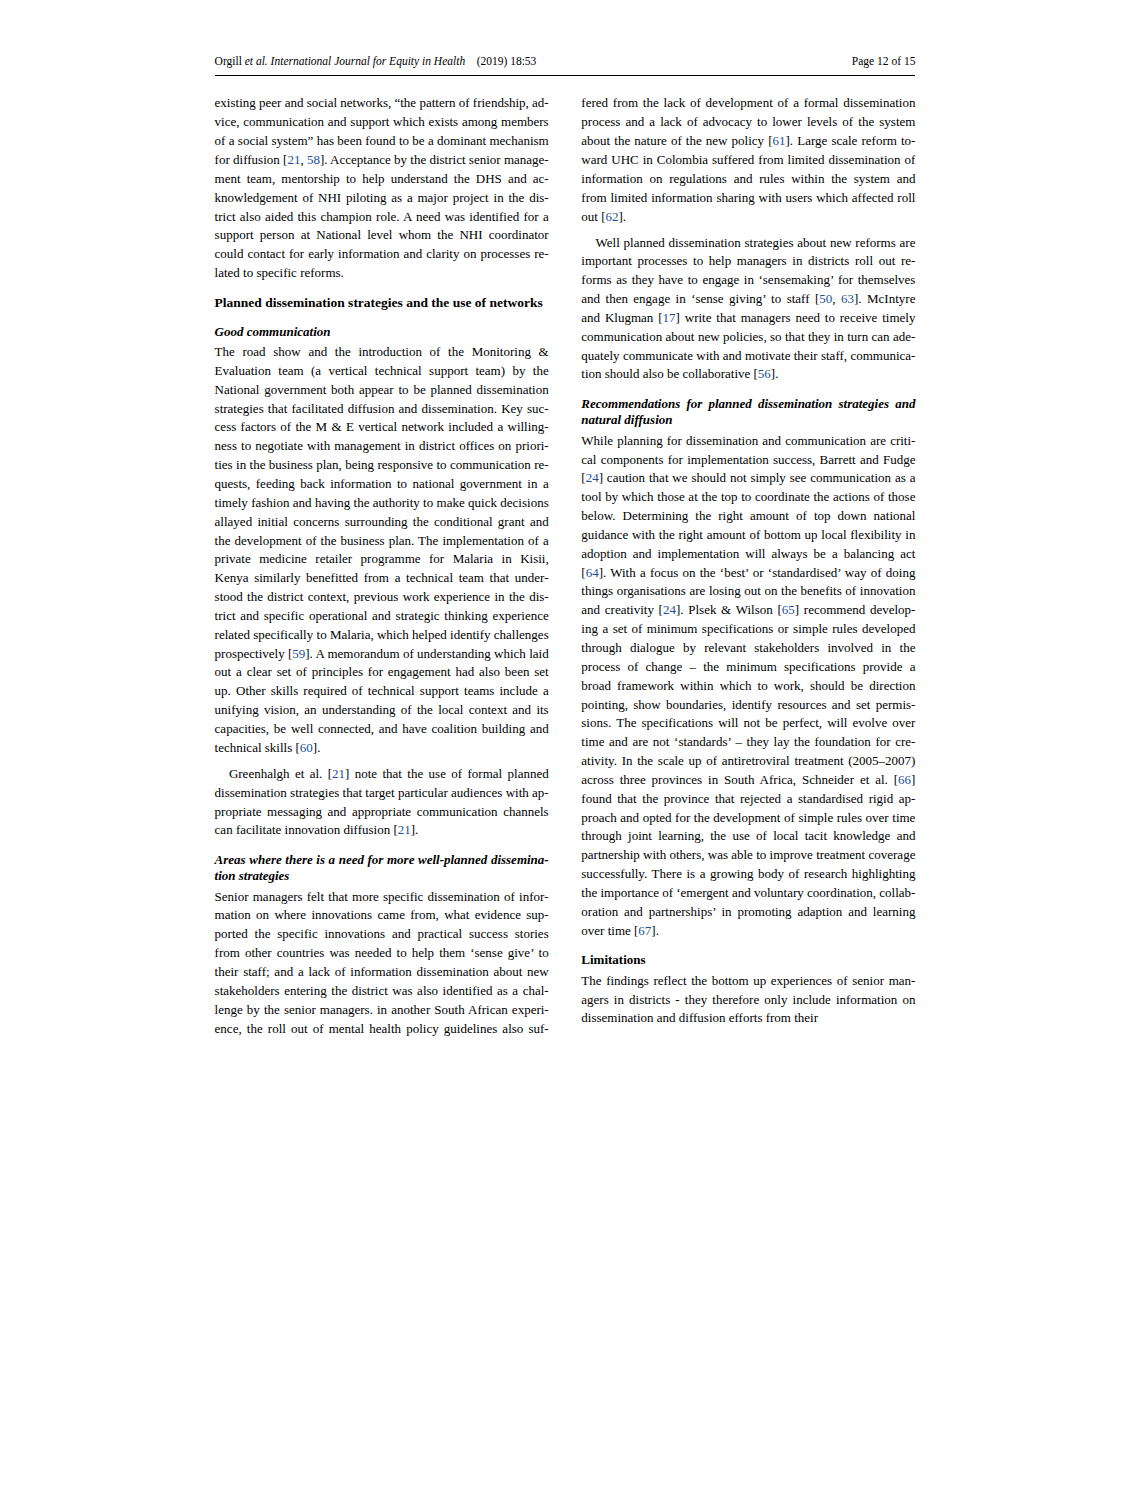Orgill et al. International Journal for Equity in Health (2019) 18:53
Page 12 of 15
existing peer and social networks, “the pattern of friendship, advice, communication and support which exists among members of a social system” has been found to be a dominant mechanism for diffusion [21, 58]. Acceptance by the district senior management team, mentorship to help understand the DHS and acknowledgement of NHI piloting as a major project in the district also aided this champion role. A need was identified for a support person at National level whom the NHI coordinator could contact for early information and clarity on processes related to specific reforms.
Planned dissemination strategies and the use of networks
Good communication
The road show and the introduction of the Monitoring & Evaluation team (a vertical technical support team) by the National government both appear to be planned dissemination strategies that facilitated diffusion and dissemination. Key success factors of the M & E vertical network included a willingness to negotiate with management in district offices on priorities in the business plan, being responsive to communication requests, feeding back information to national government in a timely fashion and having the authority to make quick decisions allayed initial concerns surrounding the conditional grant and the development of the business plan. The implementation of a private medicine retailer programme for Malaria in Kisii, Kenya similarly benefitted from a technical team that understood the district context, previous work experience in the district and specific operational and strategic thinking experience related specifically to Malaria, which helped identify challenges prospectively [59]. A memorandum of understanding which laid out a clear set of principles for engagement had also been set up. Other skills required of technical support teams include a unifying vision, an understanding of the local context and its capacities, be well connected, and have coalition building and technical skills [60].
Greenhalgh et al. [21] note that the use of formal planned dissemination strategies that target particular audiences with appropriate messaging and appropriate communication channels can facilitate innovation diffusion [21].
Areas where there is a need for more well-planned dissemination strategies
Senior managers felt that more specific dissemination of information on where innovations came from, what evidence supported the specific innovations and practical success stories from other countries was needed to help them ‘sense give’ to their staff; and a lack of information dissemination about new stakeholders entering the district was also identified as a challenge by the senior managers. in another South African experience, the roll out of mental health policy guidelines also suffered from the lack of development of a formal dissemination process and a lack of advocacy to lower levels of the system about the nature of the new policy [61]. Large scale reform toward UHC in Colombia suffered from limited dissemination of information on regulations and rules within the system and from limited information sharing with users which affected roll out [62].
Well planned dissemination strategies about new reforms are important processes to help managers in districts roll out reforms as they have to engage in ‘sensemaking’ for themselves and then engage in ‘sense giving’ to staff [50, 63]. McIntyre and Klugman [17] write that managers need to receive timely communication about new policies, so that they in turn can adequately communicate with and motivate their staff, communication should also be collaborative [56].
Recommendations for planned dissemination strategies and natural diffusion
While planning for dissemination and communication are critical components for implementation success, Barrett and Fudge [24] caution that we should not simply see communication as a tool by which those at the top to coordinate the actions of those below. Determining the right amount of top down national guidance with the right amount of bottom up local flexibility in adoption and implementation will always be a balancing act [64]. With a focus on the ‘best’ or ‘standardised’ way of doing things organisations are losing out on the benefits of innovation and creativity [24]. Plsek & Wilson [65] recommend developing a set of minimum specifications or simple rules developed through dialogue by relevant stakeholders involved in the process of change – the minimum specifications provide a broad framework within which to work, should be direction pointing, show boundaries, identify resources and set permissions. The specifications will not be perfect, will evolve over time and are not ‘standards’ – they lay the foundation for creativity. In the scale up of antiretroviral treatment (2005–2007) across three provinces in South Africa, Schneider et al. [66] found that the province that rejected a standardised rigid approach and opted for the development of simple rules over time through joint learning, the use of local tacit knowledge and partnership with others, was able to improve treatment coverage successfully. There is a growing body of research highlighting the importance of ‘emergent and voluntary coordination, collaboration and partnerships’ in promoting adaption and learning over time [67].
Limitations
The findings reflect the bottom up experiences of senior managers in districts - they therefore only include information on dissemination and diffusion efforts from their